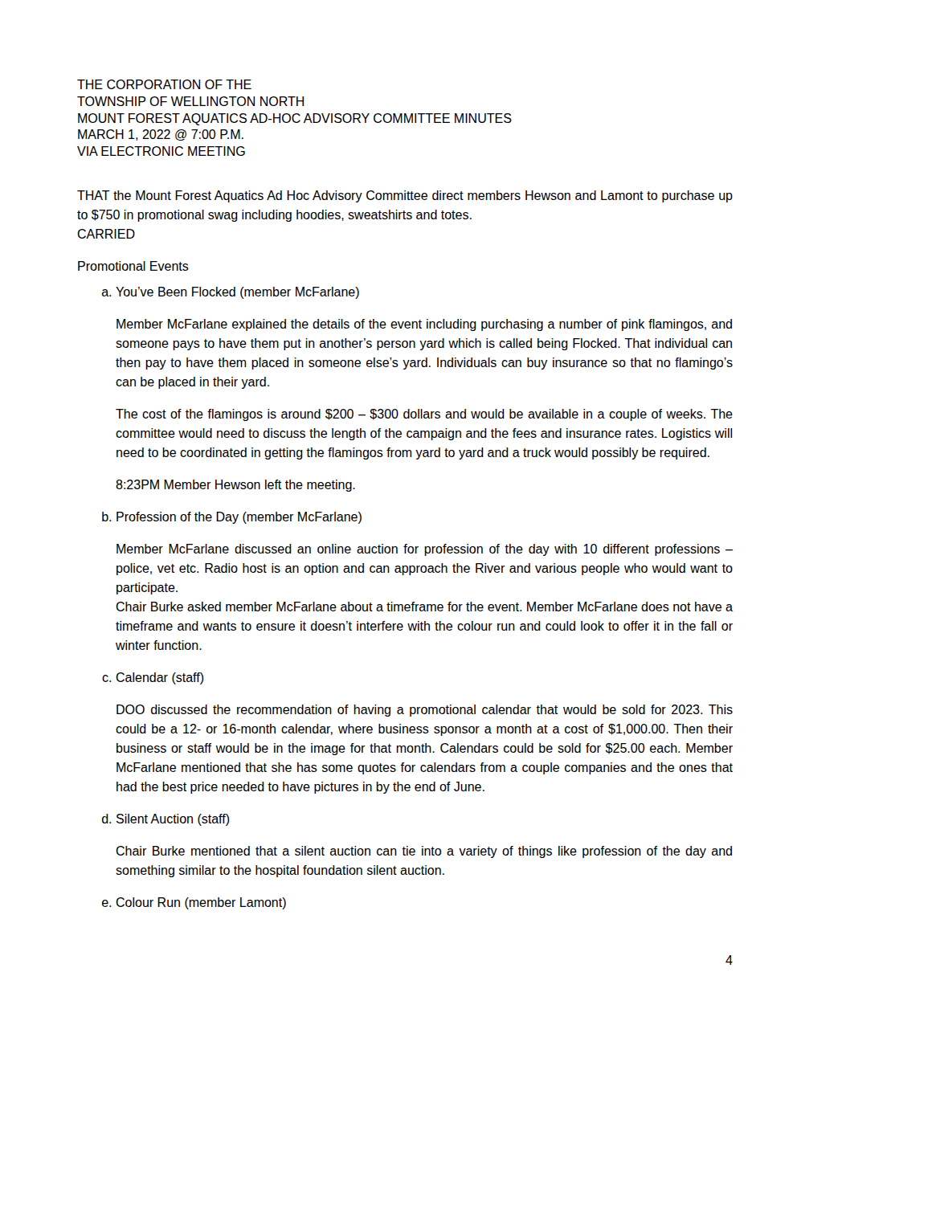THE CORPORATION OF THE
TOWNSHIP OF WELLINGTON NORTH
MOUNT FOREST AQUATICS AD-HOC ADVISORY COMMITTEE MINUTES
MARCH 1, 2022 @ 7:00 P.M.
VIA ELECTRONIC MEETING
THAT the Mount Forest Aquatics Ad Hoc Advisory Committee direct members Hewson and Lamont to purchase up to $750 in promotional swag including hoodies, sweatshirts and totes.
CARRIED
Promotional Events
You’ve Been Flocked (member McFarlane)
Member McFarlane explained the details of the event including purchasing a number of pink flamingos, and someone pays to have them put in another’s person yard which is called being Flocked. That individual can then pay to have them placed in someone else’s yard. Individuals can buy insurance so that no flamingo’s can be placed in their yard.
The cost of the flamingos is around $200 – $300 dollars and would be available in a couple of weeks. The committee would need to discuss the length of the campaign and the fees and insurance rates. Logistics will need to be coordinated in getting the flamingos from yard to yard and a truck would possibly be required.
8:23PM Member Hewson left the meeting.
Profession of the Day (member McFarlane)
Member McFarlane discussed an online auction for profession of the day with 10 different professions – police, vet etc. Radio host is an option and can approach the River and various people who would want to participate.
Chair Burke asked member McFarlane about a timeframe for the event. Member McFarlane does not have a timeframe and wants to ensure it doesn’t interfere with the colour run and could look to offer it in the fall or winter function.
Calendar (staff)
DOO discussed the recommendation of having a promotional calendar that would be sold for 2023. This could be a 12- or 16-month calendar, where business sponsor a month at a cost of $1,000.00. Then their business or staff would be in the image for that month. Calendars could be sold for $25.00 each. Member McFarlane mentioned that she has some quotes for calendars from a couple companies and the ones that had the best price needed to have pictures in by the end of June.
Silent Auction (staff)
Chair Burke mentioned that a silent auction can tie into a variety of things like profession of the day and something similar to the hospital foundation silent auction.
Colour Run (member Lamont)
4